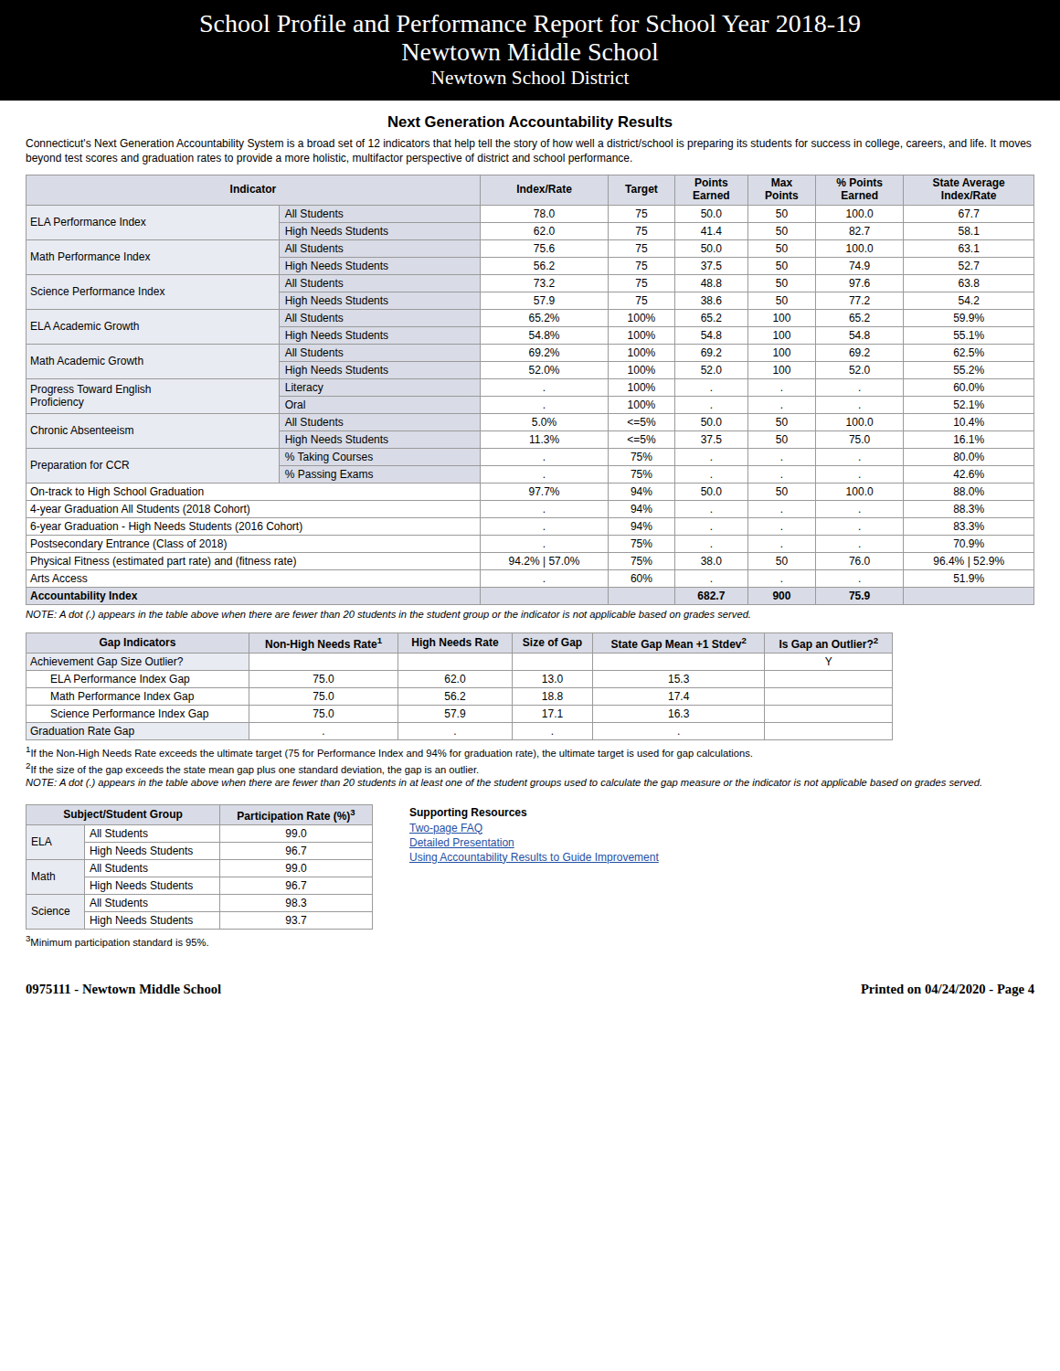School Profile and Performance Report for School Year 2018-19
Newtown Middle School
Newtown School District
Next Generation Accountability Results
Connecticut's Next Generation Accountability System is a broad set of 12 indicators that help tell the story of how well a district/school is preparing its students for success in college, careers, and life. It moves beyond test scores and graduation rates to provide a more holistic, multifactor perspective of district and school performance.
| Indicator | Index/Rate | Target | Points Earned | Max Points | % Points Earned | State Average Index/Rate |
| --- | --- | --- | --- | --- | --- | --- |
| ELA Performance Index | All Students | 78.0 | 75 | 50.0 | 50 | 100.0 | 67.7 |
| High Needs Students | 62.0 | 75 | 41.4 | 50 | 82.7 | 58.1 |
| Math Performance Index | All Students | 75.6 | 75 | 50.0 | 50 | 100.0 | 63.1 |
| High Needs Students | 56.2 | 75 | 37.5 | 50 | 74.9 | 52.7 |
| Science Performance Index | All Students | 73.2 | 75 | 48.8 | 50 | 97.6 | 63.8 |
| High Needs Students | 57.9 | 75 | 38.6 | 50 | 77.2 | 54.2 |
| ELA Academic Growth | All Students | 65.2% | 100% | 65.2 | 100 | 65.2 | 59.9% |
| High Needs Students | 54.8% | 100% | 54.8 | 100 | 54.8 | 55.1% |
| Math Academic Growth | All Students | 69.2% | 100% | 69.2 | 100 | 69.2 | 62.5% |
| High Needs Students | 52.0% | 100% | 52.0 | 100 | 52.0 | 55.2% |
| Progress Toward English Proficiency | Literacy | . | 100% | . | . | . | 60.0% |
| Oral | . | 100% | . | . | . | 52.1% |
| Chronic Absenteeism | All Students | 5.0% | <=5% | 50.0 | 50 | 100.0 | 10.4% |
| High Needs Students | 11.3% | <=5% | 37.5 | 50 | 75.0 | 16.1% |
| Preparation for CCR | % Taking Courses | . | 75% | . | . | . | 80.0% |
| % Passing Exams | . | 75% | . | . | . | 42.6% |
| On-track to High School Graduation | 97.7% | 94% | 50.0 | 50 | 100.0 | 88.0% |
| 4-year Graduation All Students (2018 Cohort) | . | 94% | . | . | . | 88.3% |
| 6-year Graduation - High Needs Students (2016 Cohort) | . | 94% | . | . | . | 83.3% |
| Postsecondary Entrance (Class of 2018) | . | 75% | . | . | . | 70.9% |
| Physical Fitness (estimated part rate) and (fitness rate) | 94.2% / 57.0% | 75% | 38.0 | 50 | 76.0 | 96.4% / 52.9% |
| Arts Access | . | 60% | . | . | . | 51.9% |
| Accountability Index | | | 682.7 | 900 | 75.9 | |
NOTE: A dot (.) appears in the table above when there are fewer than 20 students in the student group or the indicator is not applicable based on grades served.
| Gap Indicators | Non-High Needs Rate 1 | High Needs Rate | Size of Gap | State Gap Mean +1 Stdev 2 | Is Gap an Outlier? 2 |
| --- | --- | --- | --- | --- | --- |
| Achievement Gap Size Outlier? | | | | | Y |
| ELA Performance Index Gap | 75.0 | 62.0 | 13.0 | 15.3 | |
| Math Performance Index Gap | 75.0 | 56.2 | 18.8 | 17.4 | |
| Science Performance Index Gap | 75.0 | 57.9 | 17.1 | 16.3 | |
| Graduation Rate Gap | . | . | . | . | |
1If the Non-High Needs Rate exceeds the ultimate target (75 for Performance Index and 94% for graduation rate), the ultimate target is used for gap calculations.
2If the size of the gap exceeds the state mean gap plus one standard deviation, the gap is an outlier.
NOTE: A dot (.) appears in the table above when there are fewer than 20 students in at least one of the student groups used to calculate the gap measure or the indicator is not applicable based on grades served.
| Subject/Student Group | Participation Rate (%) 3 |
| --- | --- |
| ELA | All Students | 99.0 |
| High Needs Students | 96.7 |
| Math | All Students | 99.0 |
| High Needs Students | 96.7 |
| Science | All Students | 98.3 |
| High Needs Students | 93.7 |
3Minimum participation standard is 95%.
Supporting Resources
Two-page FAQ Detailed Presentation Using Accountability Results to Guide Improvement
0975111 - Newtown Middle School
Printed on 04/24/2020 - Page 4